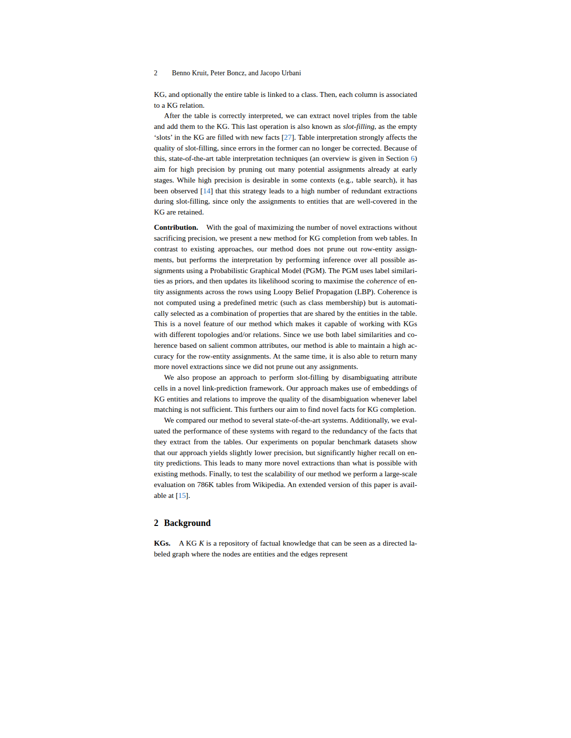2 Benno Kruit, Peter Boncz, and Jacopo Urbani
KG, and optionally the entire table is linked to a class. Then, each column is associated to a KG relation.
After the table is correctly interpreted, we can extract novel triples from the table and add them to the KG. This last operation is also known as slot-filling, as the empty ‘slots’ in the KG are filled with new facts [27]. Table interpretation strongly affects the quality of slot-filling, since errors in the former can no longer be corrected. Because of this, state-of-the-art table interpretation techniques (an overview is given in Section 6) aim for high precision by pruning out many potential assignments already at early stages. While high precision is desirable in some contexts (e.g., table search), it has been observed [14] that this strategy leads to a high number of redundant extractions during slot-filling, since only the assignments to entities that are well-covered in the KG are retained.
Contribution. With the goal of maximizing the number of novel extractions without sacrificing precision, we present a new method for KG completion from web tables. In contrast to existing approaches, our method does not prune out row-entity assignments, but performs the interpretation by performing inference over all possible assignments using a Probabilistic Graphical Model (PGM). The PGM uses label similarities as priors, and then updates its likelihood scoring to maximise the coherence of entity assignments across the rows using Loopy Belief Propagation (LBP). Coherence is not computed using a predefined metric (such as class membership) but is automatically selected as a combination of properties that are shared by the entities in the table. This is a novel feature of our method which makes it capable of working with KGs with different topologies and/or relations. Since we use both label similarities and coherence based on salient common attributes, our method is able to maintain a high accuracy for the row-entity assignments. At the same time, it is also able to return many more novel extractions since we did not prune out any assignments.
We also propose an approach to perform slot-filling by disambiguating attribute cells in a novel link-prediction framework. Our approach makes use of embeddings of KG entities and relations to improve the quality of the disambiguation whenever label matching is not sufficient. This furthers our aim to find novel facts for KG completion.
We compared our method to several state-of-the-art systems. Additionally, we evaluated the performance of these systems with regard to the redundancy of the facts that they extract from the tables. Our experiments on popular benchmark datasets show that our approach yields slightly lower precision, but significantly higher recall on entity predictions. This leads to many more novel extractions than what is possible with existing methods. Finally, to test the scalability of our method we perform a large-scale evaluation on 786K tables from Wikipedia. An extended version of this paper is available at [15].
2 Background
KGs. A KG K is a repository of factual knowledge that can be seen as a directed labeled graph where the nodes are entities and the edges represent